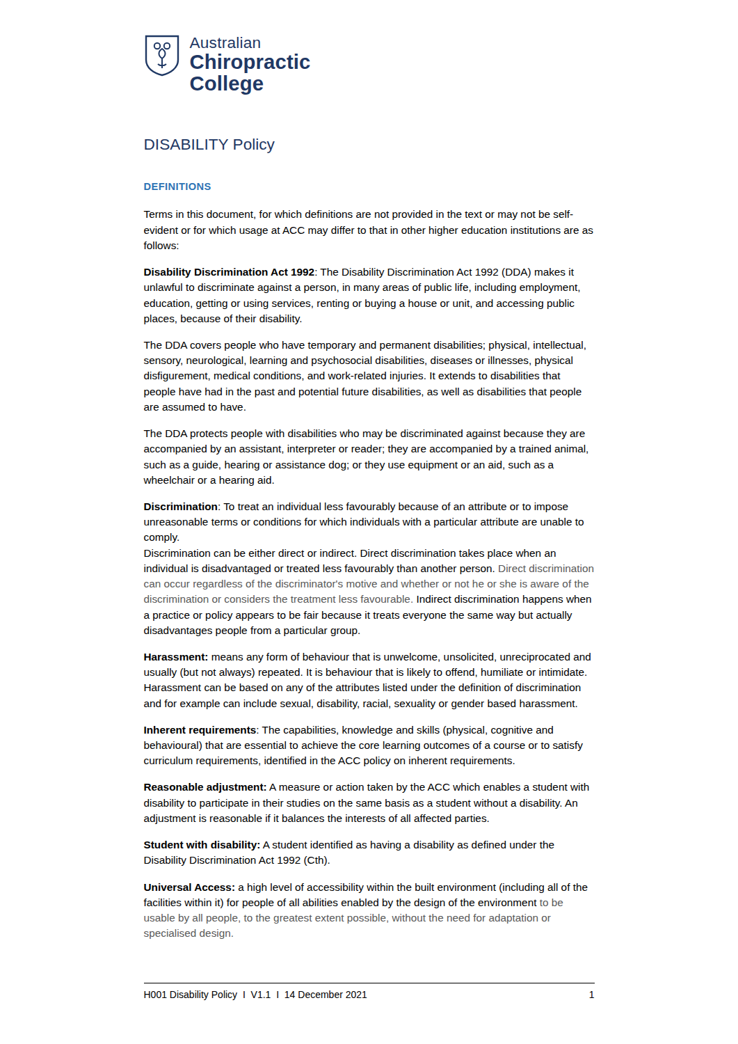Australian
Chiropractic
College
DISABILITY Policy
DEFINITIONS
Terms in this document, for which definitions are not provided in the text or may not be self-evident or for which usage at ACC may differ to that in other higher education institutions are as follows:
Disability Discrimination Act 1992: The Disability Discrimination Act 1992 (DDA) makes it unlawful to discriminate against a person, in many areas of public life, including employment, education, getting or using services, renting or buying a house or unit, and accessing public places, because of their disability.
The DDA covers people who have temporary and permanent disabilities; physical, intellectual, sensory, neurological, learning and psychosocial disabilities, diseases or illnesses, physical disfigurement, medical conditions, and work-related injuries. It extends to disabilities that people have had in the past and potential future disabilities, as well as disabilities that people are assumed to have.
The DDA protects people with disabilities who may be discriminated against because they are accompanied by an assistant, interpreter or reader; they are accompanied by a trained animal, such as a guide, hearing or assistance dog; or they use equipment or an aid, such as a wheelchair or a hearing aid.
Discrimination: To treat an individual less favourably because of an attribute or to impose unreasonable terms or conditions for which individuals with a particular attribute are unable to comply.
Discrimination can be either direct or indirect. Direct discrimination takes place when an individual is disadvantaged or treated less favourably than another person. Direct discrimination can occur regardless of the discriminator's motive and whether or not he or she is aware of the discrimination or considers the treatment less favourable. Indirect discrimination happens when a practice or policy appears to be fair because it treats everyone the same way but actually disadvantages people from a particular group.
Harassment: means any form of behaviour that is unwelcome, unsolicited, unreciprocated and usually (but not always) repeated. It is behaviour that is likely to offend, humiliate or intimidate. Harassment can be based on any of the attributes listed under the definition of discrimination and for example can include sexual, disability, racial, sexuality or gender based harassment.
Inherent requirements: The capabilities, knowledge and skills (physical, cognitive and behavioural) that are essential to achieve the core learning outcomes of a course or to satisfy curriculum requirements, identified in the ACC policy on inherent requirements.
Reasonable adjustment: A measure or action taken by the ACC which enables a student with disability to participate in their studies on the same basis as a student without a disability. An adjustment is reasonable if it balances the interests of all affected parties.
Student with disability: A student identified as having a disability as defined under the Disability Discrimination Act 1992 (Cth).
Universal Access: a high level of accessibility within the built environment (including all of the facilities within it) for people of all abilities enabled by the design of the environment to be usable by all people, to the greatest extent possible, without the need for adaptation or specialised design.
H001 Disability Policy I V1.1 I 14 December 2021 1